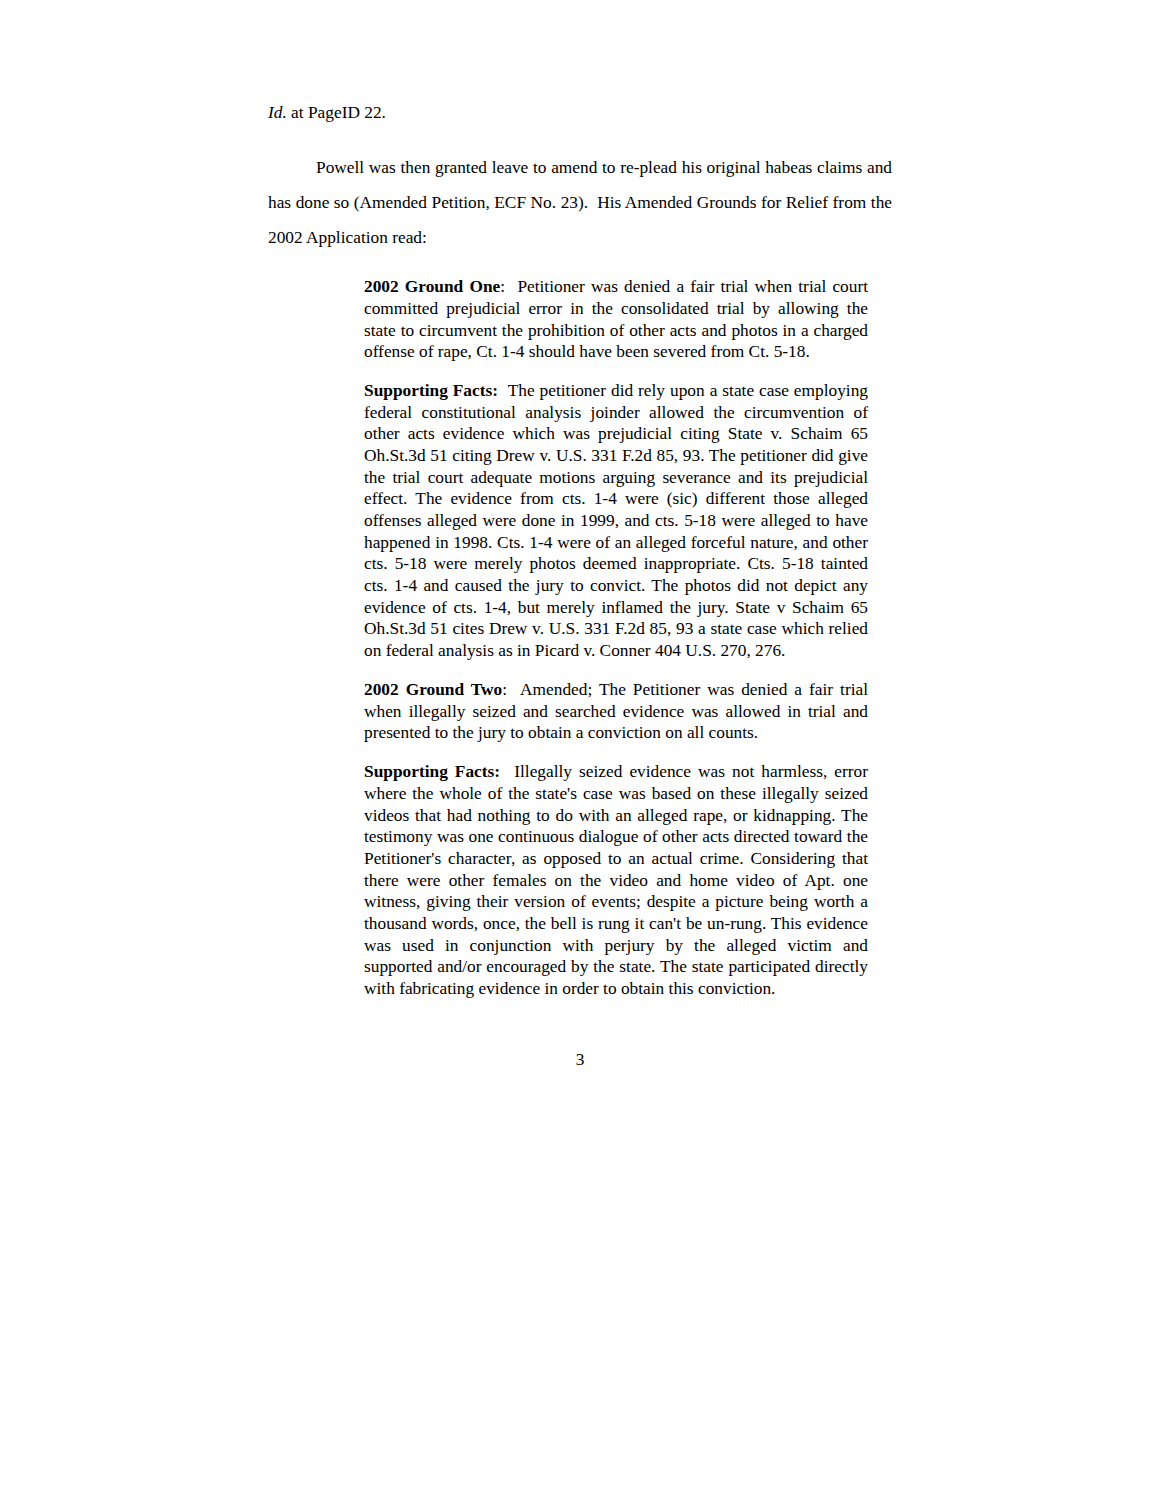Id. at PageID 22.
Powell was then granted leave to amend to re-plead his original habeas claims and has done so (Amended Petition, ECF No. 23). His Amended Grounds for Relief from the 2002 Application read:
2002 Ground One: Petitioner was denied a fair trial when trial court committed prejudicial error in the consolidated trial by allowing the state to circumvent the prohibition of other acts and photos in a charged offense of rape, Ct. 1-4 should have been severed from Ct. 5-18.
Supporting Facts: The petitioner did rely upon a state case employing federal constitutional analysis joinder allowed the circumvention of other acts evidence which was prejudicial citing State v. Schaim 65 Oh.St.3d 51 citing Drew v. U.S. 331 F.2d 85, 93. The petitioner did give the trial court adequate motions arguing severance and its prejudicial effect. The evidence from cts. 1-4 were (sic) different those alleged offenses alleged were done in 1999, and cts. 5-18 were alleged to have happened in 1998. Cts. 1-4 were of an alleged forceful nature, and other cts. 5-18 were merely photos deemed inappropriate. Cts. 5-18 tainted cts. 1-4 and caused the jury to convict. The photos did not depict any evidence of cts. 1-4, but merely inflamed the jury. State v Schaim 65 Oh.St.3d 51 cites Drew v. U.S. 331 F.2d 85, 93 a state case which relied on federal analysis as in Picard v. Conner 404 U.S. 270, 276.
2002 Ground Two: Amended; The Petitioner was denied a fair trial when illegally seized and searched evidence was allowed in trial and presented to the jury to obtain a conviction on all counts.
Supporting Facts: Illegally seized evidence was not harmless, error where the whole of the state's case was based on these illegally seized videos that had nothing to do with an alleged rape, or kidnapping. The testimony was one continuous dialogue of other acts directed toward the Petitioner's character, as opposed to an actual crime. Considering that there were other females on the video and home video of Apt. one witness, giving their version of events; despite a picture being worth a thousand words, once, the bell is rung it can't be un-rung. This evidence was used in conjunction with perjury by the alleged victim and supported and/or encouraged by the state. The state participated directly with fabricating evidence in order to obtain this conviction.
3